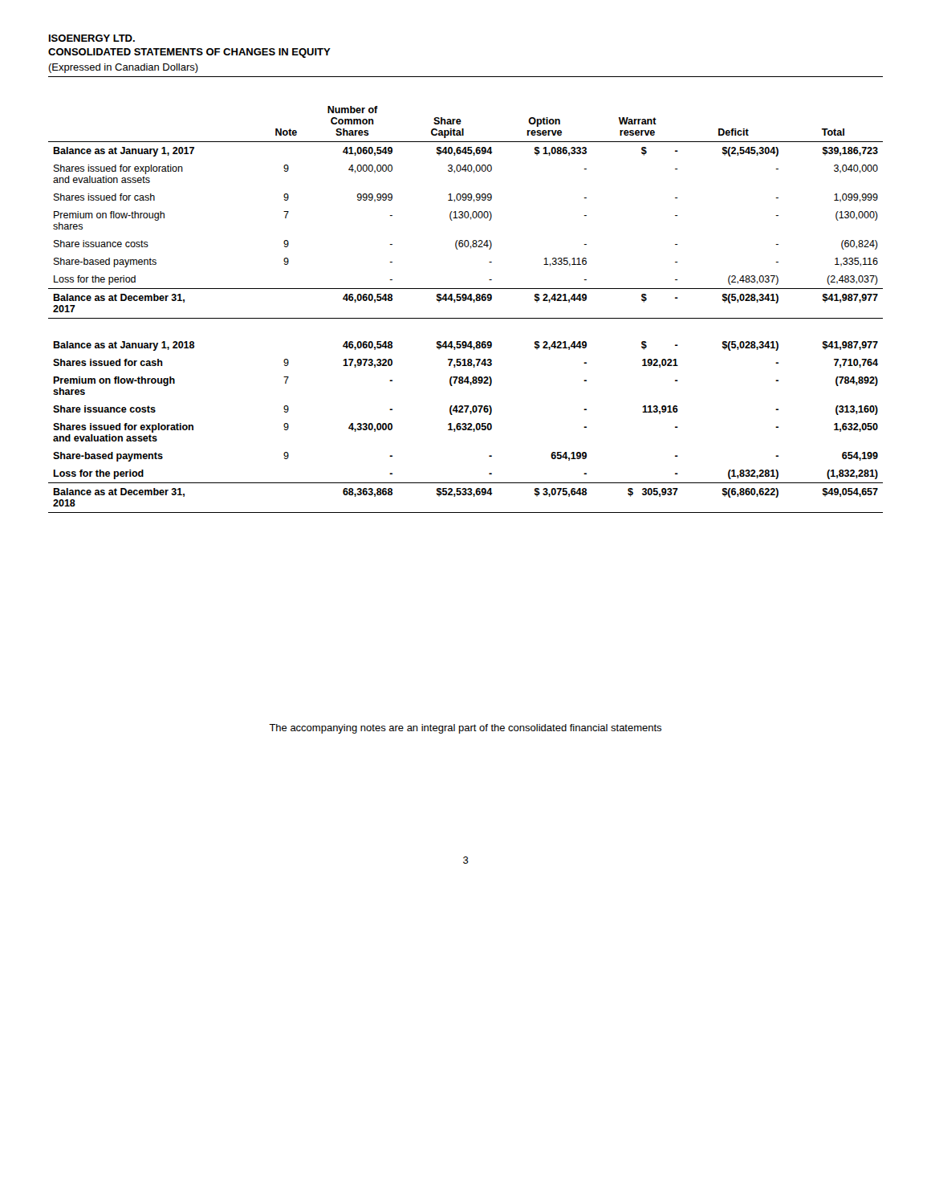ISOENERGY LTD.
CONSOLIDATED STATEMENTS OF CHANGES IN EQUITY
(Expressed in Canadian Dollars)
| | Note | Number of Common Shares | Share Capital | Option reserve | Warrant reserve | Deficit | Total |
| --- | --- | --- | --- | --- | --- | --- | --- |
| Balance as at January 1, 2017 | | 41,060,549 | $40,645,694 | $ 1,086,333 | $ - | $(2,545,304) | $39,186,723 |
| Shares issued for exploration and evaluation assets | 9 | 4,000,000 | 3,040,000 | - | - | - | 3,040,000 |
| Shares issued for cash | 9 | 999,999 | 1,099,999 | - | - | - | 1,099,999 |
| Premium on flow-through shares | 7 | - | (130,000) | - | - | - | (130,000) |
| Share issuance costs | 9 | - | (60,824) | - | - | - | (60,824) |
| Share-based payments | 9 | - | - | 1,335,116 | - | - | 1,335,116 |
| Loss for the period | | - | - | - | - | (2,483,037) | (2,483,037) |
| Balance as at December 31, 2017 | | 46,060,548 | $44,594,869 | $ 2,421,449 | $ - | $(5,028,341) | $41,987,977 |
| Balance as at January 1, 2018 | | 46,060,548 | $44,594,869 | $ 2,421,449 | $ - | $(5,028,341) | $41,987,977 |
| Shares issued for cash | 9 | 17,973,320 | 7,518,743 | - | 192,021 | - | 7,710,764 |
| Premium on flow-through shares | 7 | - | (784,892) | - | - | - | (784,892) |
| Share issuance costs | 9 | - | (427,076) | - | 113,916 | - | (313,160) |
| Shares issued for exploration and evaluation assets | 9 | 4,330,000 | 1,632,050 | - | - | - | 1,632,050 |
| Share-based payments | 9 | - | - | 654,199 | - | - | 654,199 |
| Loss for the period | | - | - | - | - | (1,832,281) | (1,832,281) |
| Balance as at December 31, 2018 | | 68,363,868 | $52,533,694 | $ 3,075,648 | $ 305,937 | $(6,860,622) | $49,054,657 |
The accompanying notes are an integral part of the consolidated financial statements
3